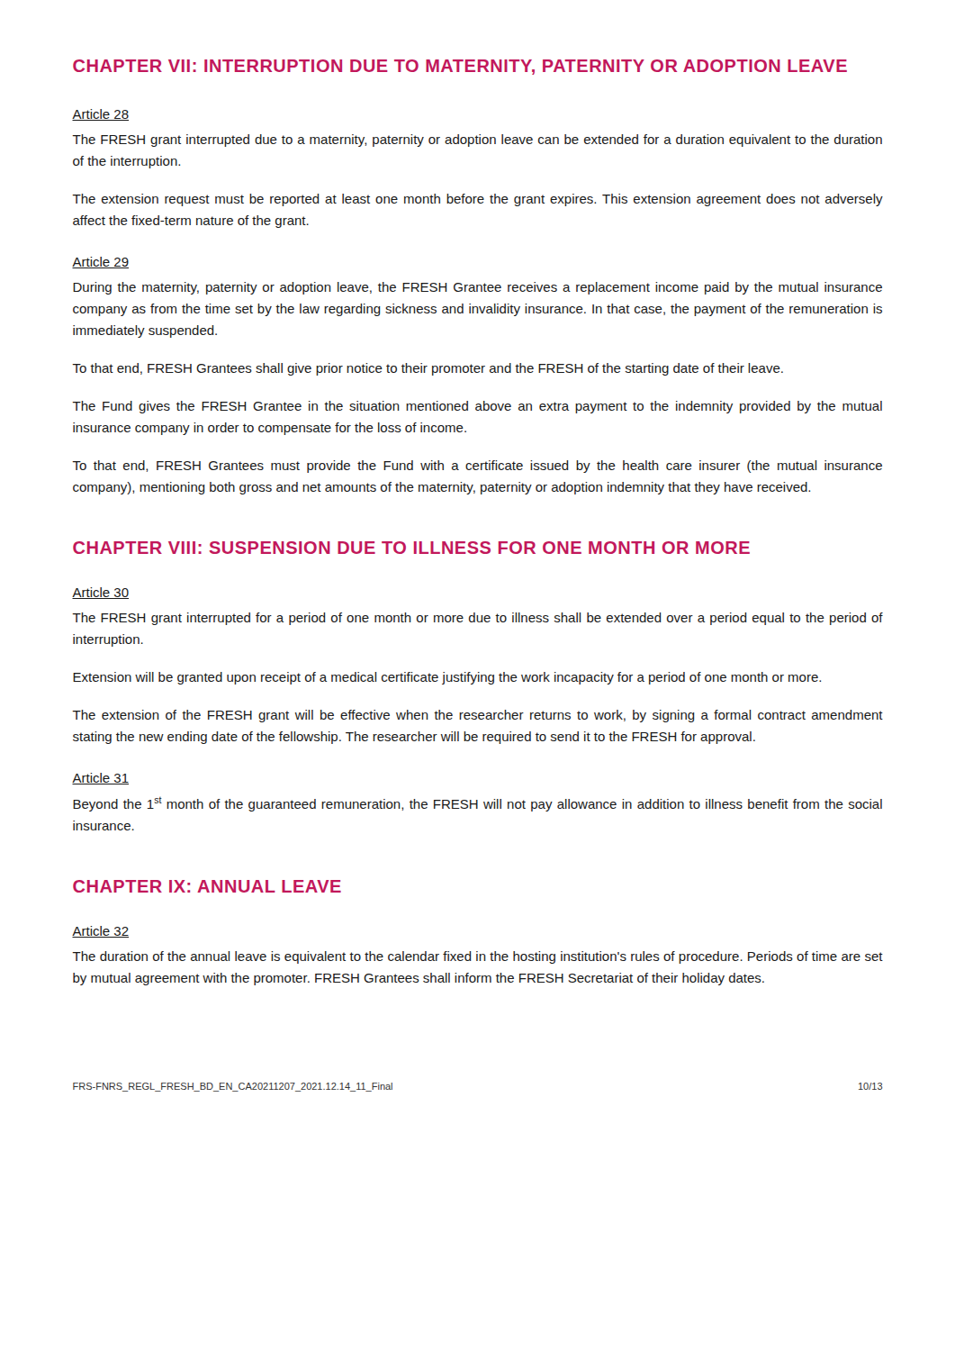CHAPTER VII: INTERRUPTION DUE TO MATERNITY, PATERNITY OR ADOPTION LEAVE
Article 28
The FRESH grant interrupted due to a maternity, paternity or adoption leave can be extended for a duration equivalent to the duration of the interruption.
The extension request must be reported at least one month before the grant expires. This extension agreement does not adversely affect the fixed-term nature of the grant.
Article 29
During the maternity, paternity or adoption leave, the FRESH Grantee receives a replacement income paid by the mutual insurance company as from the time set by the law regarding sickness and invalidity insurance. In that case, the payment of the remuneration is immediately suspended.
To that end, FRESH Grantees shall give prior notice to their promoter and the FRESH of the starting date of their leave.
The Fund gives the FRESH Grantee in the situation mentioned above an extra payment to the indemnity provided by the mutual insurance company in order to compensate for the loss of income.
To that end, FRESH Grantees must provide the Fund with a certificate issued by the health care insurer (the mutual insurance company), mentioning both gross and net amounts of the maternity, paternity or adoption indemnity that they have received.
CHAPTER VIII: SUSPENSION DUE TO ILLNESS FOR ONE MONTH OR MORE
Article 30
The FRESH grant interrupted for a period of one month or more due to illness shall be extended over a period equal to the period of interruption.
Extension will be granted upon receipt of a medical certificate justifying the work incapacity for a period of one month or more.
The extension of the FRESH grant will be effective when the researcher returns to work, by signing a formal contract amendment stating the new ending date of the fellowship. The researcher will be required to send it to the FRESH for approval.
Article 31
Beyond the 1st month of the guaranteed remuneration, the FRESH will not pay allowance in addition to illness benefit from the social insurance.
CHAPTER IX: ANNUAL LEAVE
Article 32
The duration of the annual leave is equivalent to the calendar fixed in the hosting institution's rules of procedure. Periods of time are set by mutual agreement with the promoter. FRESH Grantees shall inform the FRESH Secretariat of their holiday dates.
FRS-FNRS_REGL_FRESH_BD_EN_CA20211207_2021.12.14_11_Final 10/13